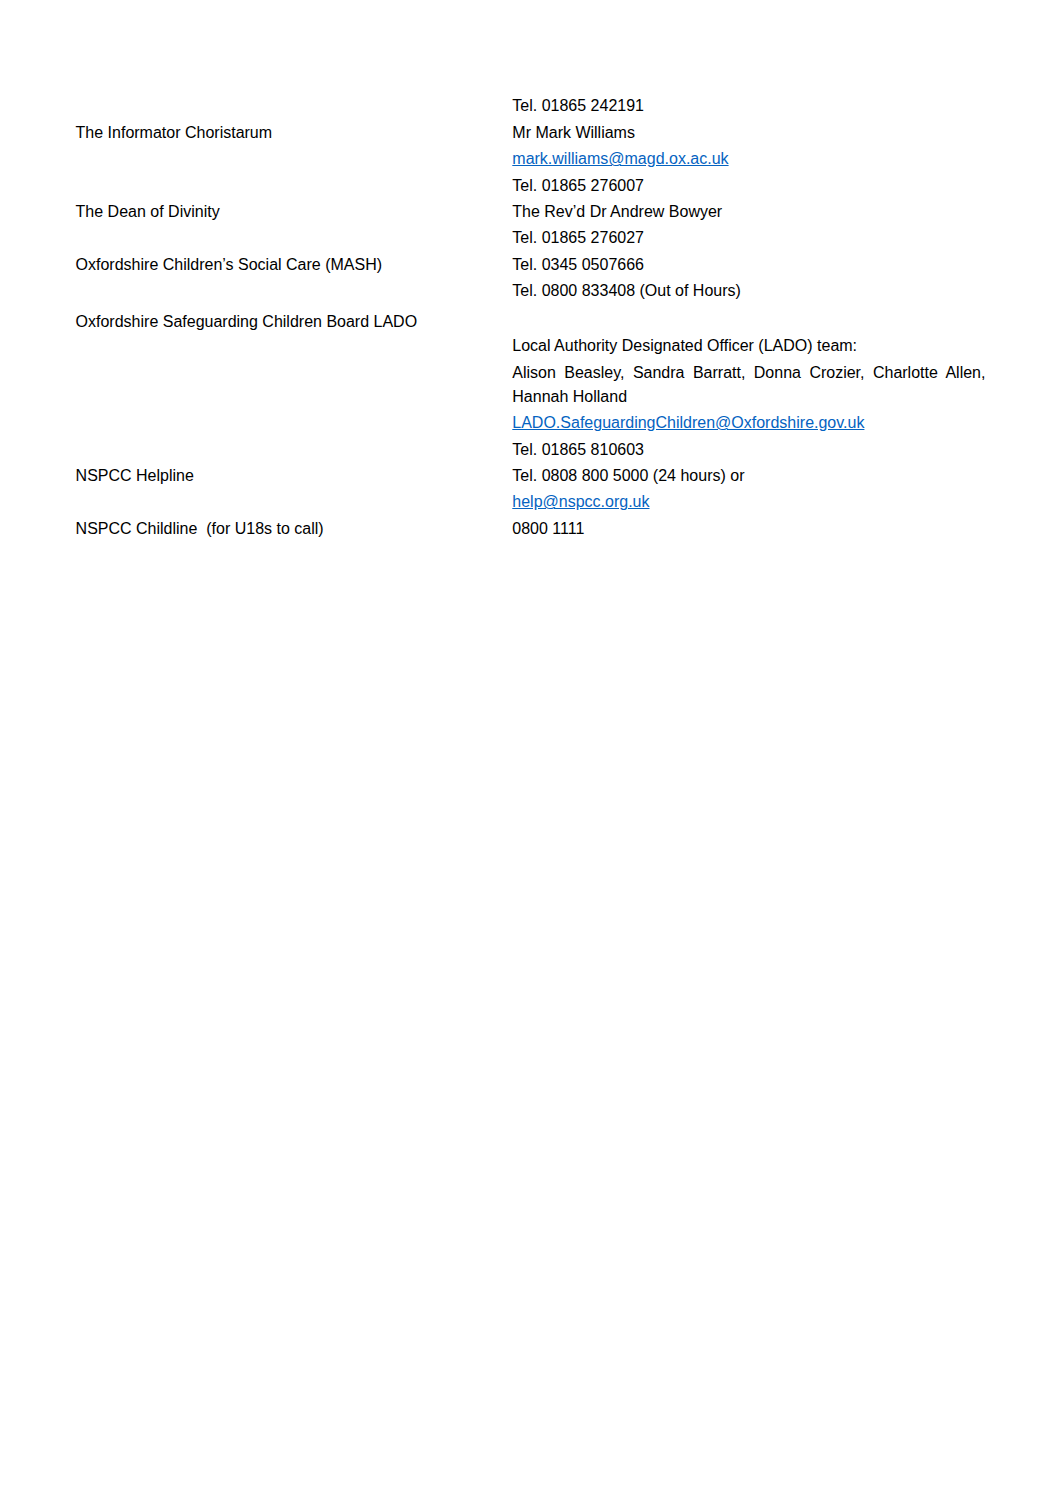| | Tel. 01865 242191 |
| The Informator Choristarum | Mr Mark Williams |
| | mark.williams@magd.ox.ac.uk |
| | Tel. 01865 276007 |
| The Dean of Divinity | The Rev’d Dr Andrew Bowyer |
| | Tel. 01865 276027 |
| Oxfordshire Children’s Social Care (MASH) | Tel. 0345 0507666 |
| | Tel. 0800 833408 (Out of Hours) |
Oxfordshire Safeguarding Children Board LADO
| | Local Authority Designated Officer (LADO) team: |
| | Alison Beasley, Sandra Barratt, Donna Crozier, Charlotte Allen, Hannah Holland |
| | LADO.SafeguardingChildren@Oxfordshire.gov.uk |
| | Tel. 01865 810603 |
| NSPCC Helpline | Tel. 0808 800 5000 (24 hours) or |
| | help@nspcc.org.uk |
| NSPCC Childline (for U18s to call) | 0800 1111 |